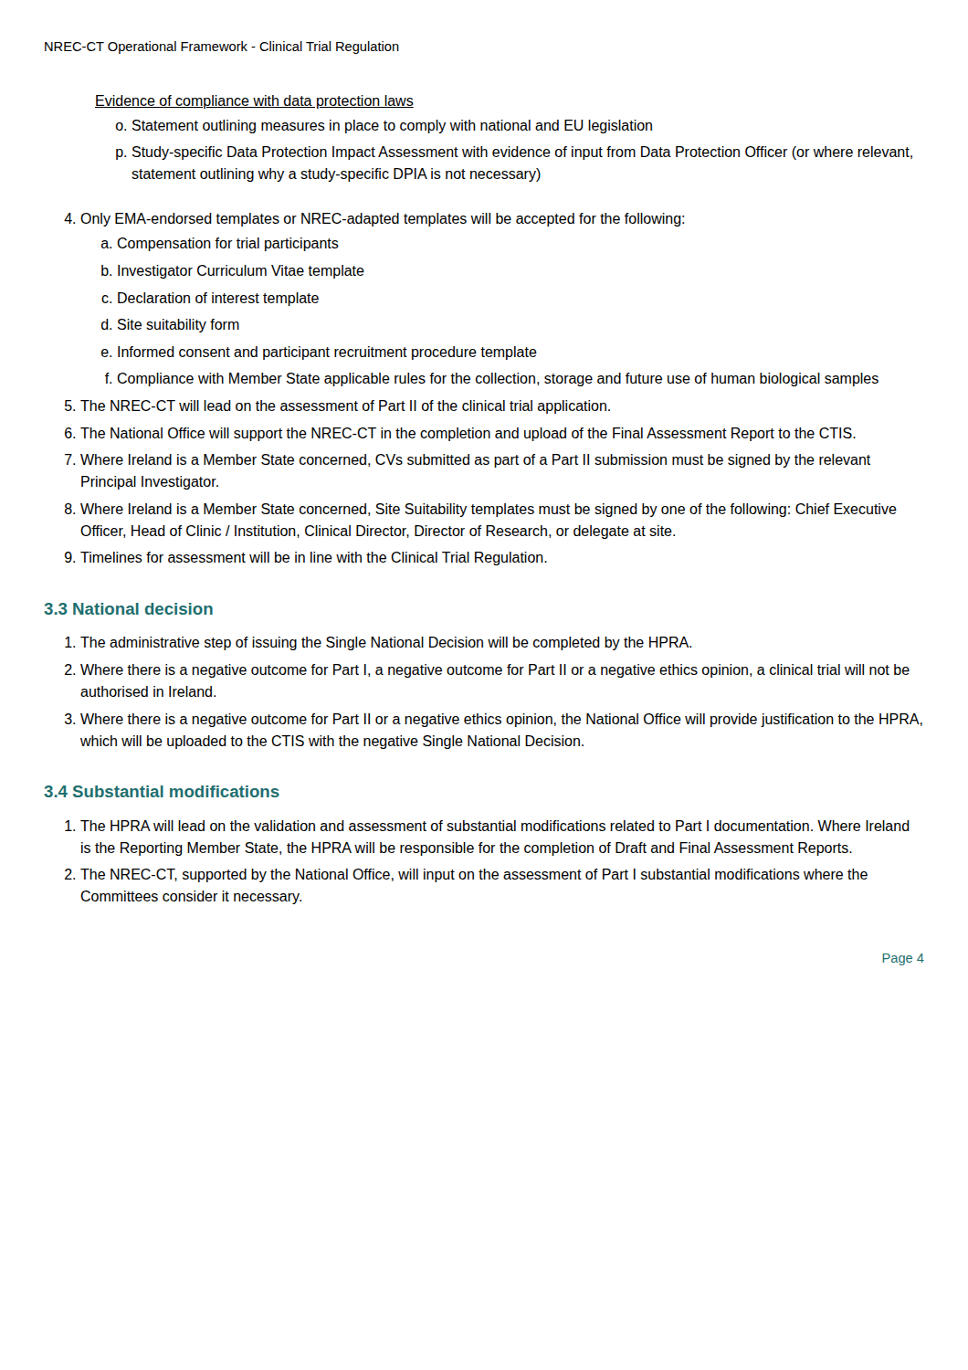NREC-CT Operational Framework - Clinical Trial Regulation
Evidence of compliance with data protection laws
Statement outlining measures in place to comply with national and EU legislation
Study-specific Data Protection Impact Assessment with evidence of input from Data Protection Officer (or where relevant, statement outlining why a study-specific DPIA is not necessary)
Only EMA-endorsed templates or NREC-adapted templates will be accepted for the following:
Compensation for trial participants
Investigator Curriculum Vitae template
Declaration of interest template
Site suitability form
Informed consent and participant recruitment procedure template
Compliance with Member State applicable rules for the collection, storage and future use of human biological samples
The NREC-CT will lead on the assessment of Part II of the clinical trial application.
The National Office will support the NREC-CT in the completion and upload of the Final Assessment Report to the CTIS.
Where Ireland is a Member State concerned, CVs submitted as part of a Part II submission must be signed by the relevant Principal Investigator.
Where Ireland is a Member State concerned, Site Suitability templates must be signed by one of the following: Chief Executive Officer, Head of Clinic / Institution, Clinical Director, Director of Research, or delegate at site.
Timelines for assessment will be in line with the Clinical Trial Regulation.
3.3 National decision
The administrative step of issuing the Single National Decision will be completed by the HPRA.
Where there is a negative outcome for Part I, a negative outcome for Part II or a negative ethics opinion, a clinical trial will not be authorised in Ireland.
Where there is a negative outcome for Part II or a negative ethics opinion, the National Office will provide justification to the HPRA, which will be uploaded to the CTIS with the negative Single National Decision.
3.4 Substantial modifications
The HPRA will lead on the validation and assessment of substantial modifications related to Part I documentation. Where Ireland is the Reporting Member State, the HPRA will be responsible for the completion of Draft and Final Assessment Reports.
The NREC-CT, supported by the National Office, will input on the assessment of Part I substantial modifications where the Committees consider it necessary.
Page 4